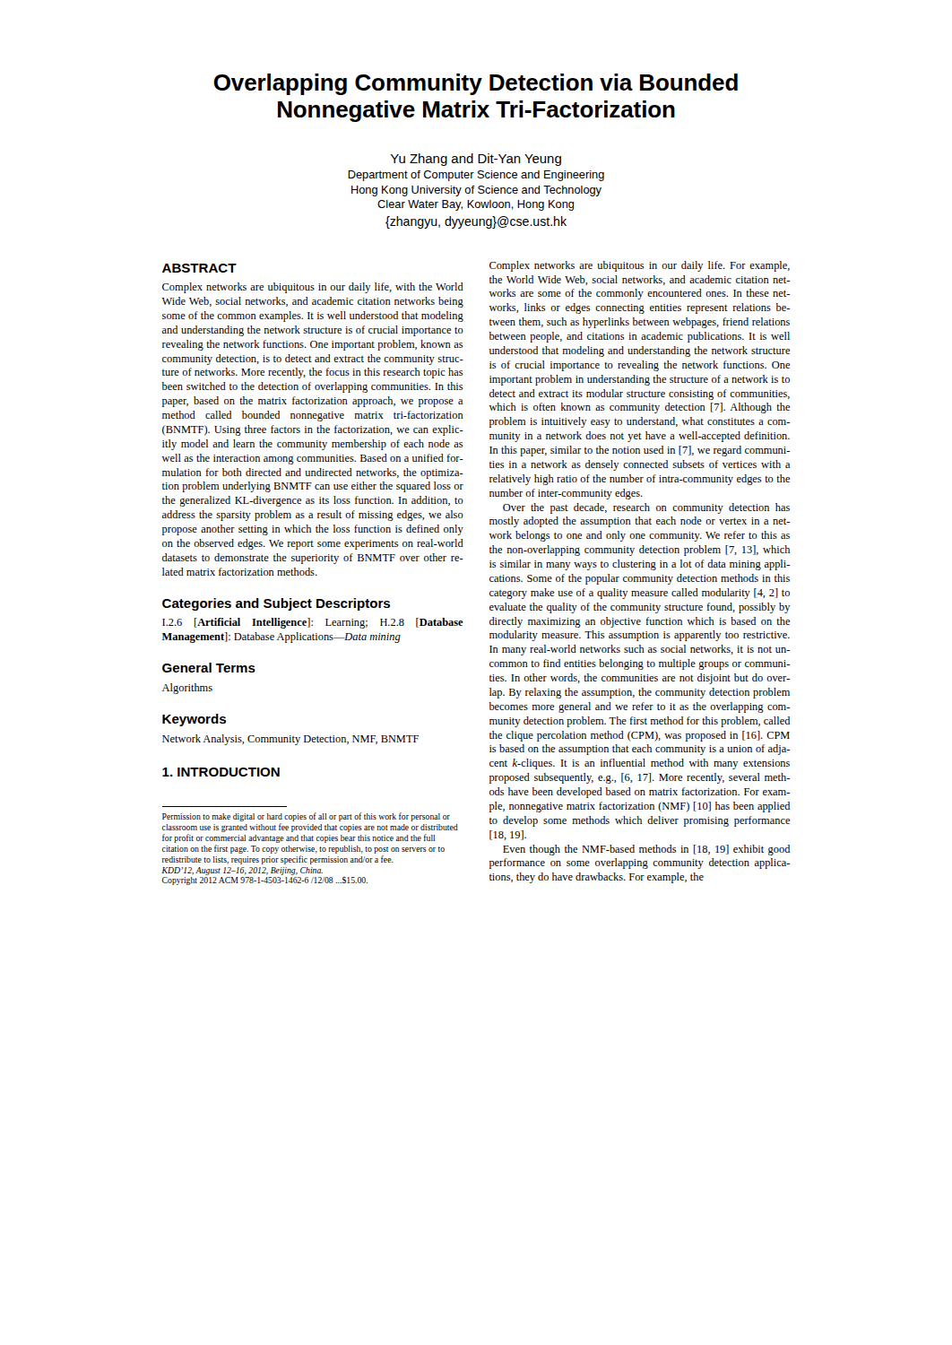Overlapping Community Detection via Bounded
Nonnegative Matrix Tri-Factorization
Yu Zhang and Dit-Yan Yeung
Department of Computer Science and Engineering
Hong Kong University of Science and Technology
Clear Water Bay, Kowloon, Hong Kong
{zhangyu, dyyeung}@cse.ust.hk
ABSTRACT
Complex networks are ubiquitous in our daily life, with the World Wide Web, social networks, and academic citation networks being some of the common examples. It is well understood that modeling and understanding the network structure is of crucial importance to revealing the network functions. One important problem, known as community detection, is to detect and extract the community structure of networks. More recently, the focus in this research topic has been switched to the detection of overlapping communities. In this paper, based on the matrix factorization approach, we propose a method called bounded nonnegative matrix tri-factorization (BNMTF). Using three factors in the factorization, we can explicitly model and learn the community membership of each node as well as the interaction among communities. Based on a unified formulation for both directed and undirected networks, the optimization problem underlying BNMTF can use either the squared loss or the generalized KL-divergence as its loss function. In addition, to address the sparsity problem as a result of missing edges, we also propose another setting in which the loss function is defined only on the observed edges. We report some experiments on real-world datasets to demonstrate the superiority of BNMTF over other related matrix factorization methods.
Categories and Subject Descriptors
I.2.6 [Artificial Intelligence]: Learning; H.2.8 [Database Management]: Database Applications—Data mining
General Terms
Algorithms
Keywords
Network Analysis, Community Detection, NMF, BNMTF
1. INTRODUCTION
Permission to make digital or hard copies of all or part of this work for personal or classroom use is granted without fee provided that copies are not made or distributed for profit or commercial advantage and that copies bear this notice and the full citation on the first page. To copy otherwise, to republish, to post on servers or to redistribute to lists, requires prior specific permission and/or a fee.
KDD’12, August 12–16, 2012, Beijing, China.
Copyright 2012 ACM 978-1-4503-1462-6 /12/08 ...$15.00.
Complex networks are ubiquitous in our daily life. For example, the World Wide Web, social networks, and academic citation networks are some of the commonly encountered ones. In these networks, links or edges connecting entities represent relations between them, such as hyperlinks between webpages, friend relations between people, and citations in academic publications. It is well understood that modeling and understanding the network structure is of crucial importance to revealing the network functions. One important problem in understanding the structure of a network is to detect and extract its modular structure consisting of communities, which is often known as community detection [7]. Although the problem is intuitively easy to understand, what constitutes a community in a network does not yet have a well-accepted definition. In this paper, similar to the notion used in [7], we regard communities in a network as densely connected subsets of vertices with a relatively high ratio of the number of intra-community edges to the number of inter-community edges.
Over the past decade, research on community detection has mostly adopted the assumption that each node or vertex in a network belongs to one and only one community. We refer to this as the non-overlapping community detection problem [7, 13], which is similar in many ways to clustering in a lot of data mining applications. Some of the popular community detection methods in this category make use of a quality measure called modularity [4, 2] to evaluate the quality of the community structure found, possibly by directly maximizing an objective function which is based on the modularity measure. This assumption is apparently too restrictive. In many real-world networks such as social networks, it is not uncommon to find entities belonging to multiple groups or communities. In other words, the communities are not disjoint but do overlap. By relaxing the assumption, the community detection problem becomes more general and we refer to it as the overlapping community detection problem. The first method for this problem, called the clique percolation method (CPM), was proposed in [16]. CPM is based on the assumption that each community is a union of adjacent k-cliques. It is an influential method with many extensions proposed subsequently, e.g., [6, 17]. More recently, several methods have been developed based on matrix factorization. For example, nonnegative matrix factorization (NMF) [10] has been applied to develop some methods which deliver promising performance [18, 19].
Even though the NMF-based methods in [18, 19] exhibit good performance on some overlapping community detection applications, they do have drawbacks. For example, the